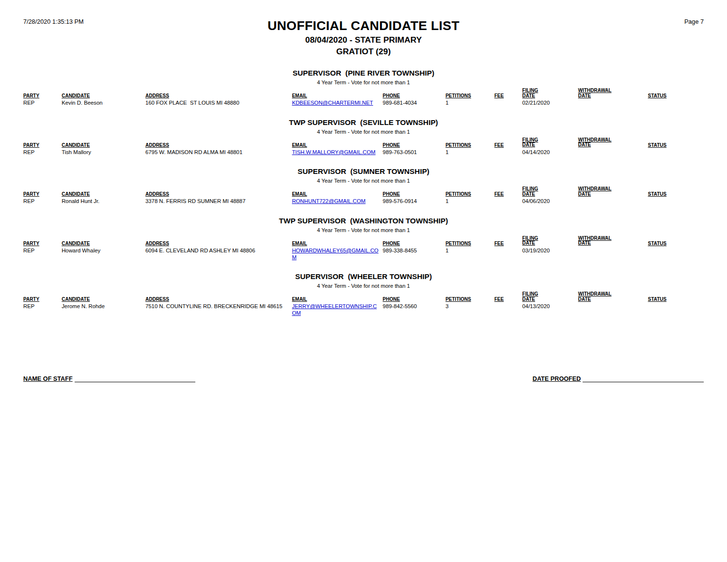7/28/2020 1:35:13 PM
Page 7
UNOFFICIAL CANDIDATE LIST
08/04/2020 - STATE PRIMARY
GRATIOT (29)
SUPERVISOR (PINE RIVER TOWNSHIP)
4 Year Term - Vote for not more than 1
| PARTY | CANDIDATE | ADDRESS | EMAIL | PHONE | PETITIONS | FEE | FILING DATE | WITHDRAWAL DATE | STATUS |
| --- | --- | --- | --- | --- | --- | --- | --- | --- | --- |
| REP | Kevin D. Beeson | 160 FOX PLACE ST LOUIS MI 48880 | KDBEESON@CHARTERMI.NET | 989-681-4034 | 1 | | 02/21/2020 | | |
TWP SUPERVISOR (SEVILLE TOWNSHIP)
4 Year Term - Vote for not more than 1
| PARTY | CANDIDATE | ADDRESS | EMAIL | PHONE | PETITIONS | FEE | FILING DATE | WITHDRAWAL DATE | STATUS |
| --- | --- | --- | --- | --- | --- | --- | --- | --- | --- |
| REP | Tish Mallory | 6795 W. MADISON RD ALMA MI 48801 | TISH.W.MALLORY@GMAIL.COM | 989-763-0501 | 1 | | 04/14/2020 | | |
SUPERVISOR (SUMNER TOWNSHIP)
4 Year Term - Vote for not more than 1
| PARTY | CANDIDATE | ADDRESS | EMAIL | PHONE | PETITIONS | FEE | FILING DATE | WITHDRAWAL DATE | STATUS |
| --- | --- | --- | --- | --- | --- | --- | --- | --- | --- |
| REP | Ronald Hunt Jr. | 3378 N. FERRIS RD SUMNER MI 48887 | RONHUNT722@GMAIL.COM | 989-576-0914 | 1 | | 04/06/2020 | | |
TWP SUPERVISOR (WASHINGTON TOWNSHIP)
4 Year Term - Vote for not more than 1
| PARTY | CANDIDATE | ADDRESS | EMAIL | PHONE | PETITIONS | FEE | FILING DATE | WITHDRAWAL DATE | STATUS |
| --- | --- | --- | --- | --- | --- | --- | --- | --- | --- |
| REP | Howard Whaley | 6094 E. CLEVELAND RD ASHLEY MI 48806 | HOWARDWHALEY65@GMAIL.COM | 989-338-8455 | 1 | | 03/19/2020 | | |
SUPERVISOR (WHEELER TOWNSHIP)
4 Year Term - Vote for not more than 1
| PARTY | CANDIDATE | ADDRESS | EMAIL | PHONE | PETITIONS | FEE | FILING DATE | WITHDRAWAL DATE | STATUS |
| --- | --- | --- | --- | --- | --- | --- | --- | --- | --- |
| REP | Jerome N. Rohde | 7510 N. COUNTYLINE RD. BRECKENRIDGE MI 48615 | JERRY@WHEELERTOWNSHIP.COM | 989-842-5560 | 3 | | 04/13/2020 | | |
NAME OF STAFF
DATE PROOFED